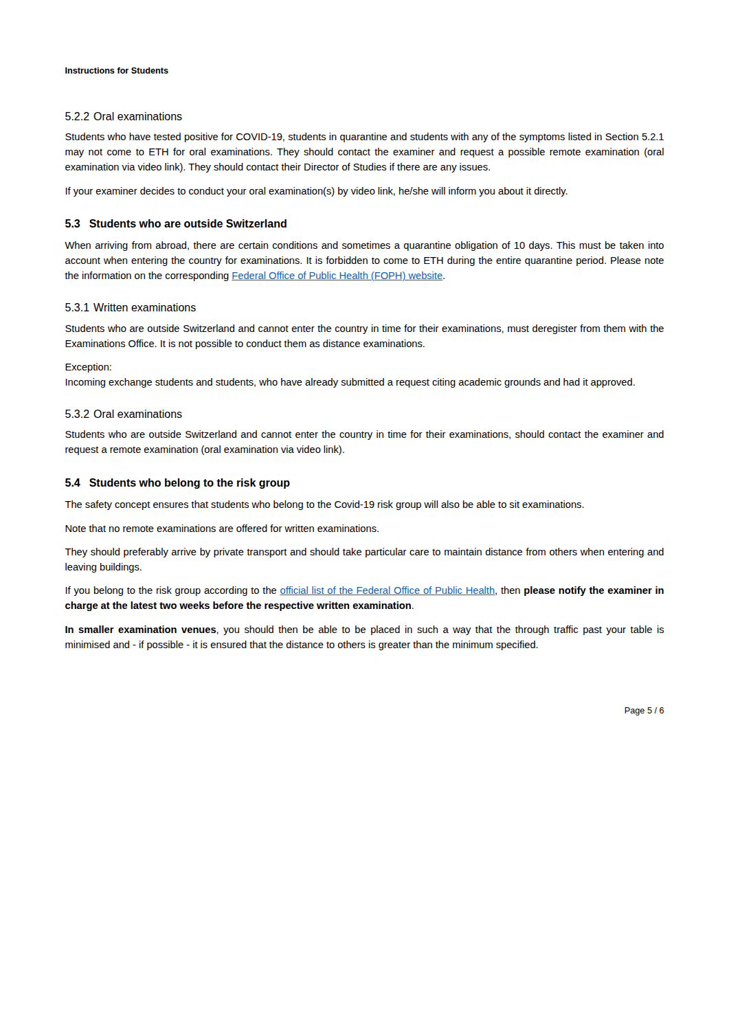Instructions for Students
5.2.2 Oral examinations
Students who have tested positive for COVID-19, students in quarantine and students with any of the symptoms listed in Section 5.2.1 may not come to ETH for oral examinations. They should contact the examiner and request a possible remote examination (oral examination via video link). They should contact their Director of Studies if there are any issues.
If your examiner decides to conduct your oral examination(s) by video link, he/she will inform you about it directly.
5.3 Students who are outside Switzerland
When arriving from abroad, there are certain conditions and sometimes a quarantine obligation of 10 days. This must be taken into account when entering the country for examinations. It is forbidden to come to ETH during the entire quarantine period. Please note the information on the corresponding Federal Office of Public Health (FOPH) website.
5.3.1 Written examinations
Students who are outside Switzerland and cannot enter the country in time for their examinations, must deregister from them with the Examinations Office. It is not possible to conduct them as distance examinations.
Exception:
Incoming exchange students and students, who have already submitted a request citing academic grounds and had it approved.
5.3.2 Oral examinations
Students who are outside Switzerland and cannot enter the country in time for their examinations, should contact the examiner and request a remote examination (oral examination via video link).
5.4 Students who belong to the risk group
The safety concept ensures that students who belong to the Covid-19 risk group will also be able to sit examinations.
Note that no remote examinations are offered for written examinations.
They should preferably arrive by private transport and should take particular care to maintain distance from others when entering and leaving buildings.
If you belong to the risk group according to the official list of the Federal Office of Public Health, then please notify the examiner in charge at the latest two weeks before the respective written examination.
In smaller examination venues, you should then be able to be placed in such a way that the through traffic past your table is minimised and - if possible - it is ensured that the distance to others is greater than the minimum specified.
Page 5 / 6